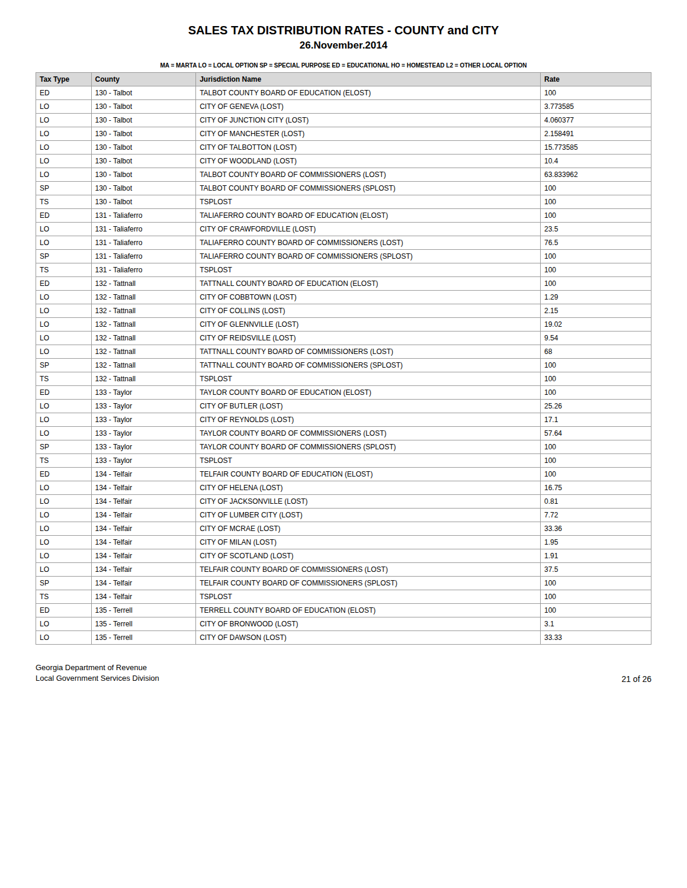SALES TAX DISTRIBUTION RATES - COUNTY and CITY
26.November.2014
MA = MARTA LO = LOCAL OPTION SP = SPECIAL PURPOSE ED = EDUCATIONAL HO = HOMESTEAD L2 = OTHER LOCAL OPTION
| Tax Type | County | Jurisdiction Name | Rate |
| --- | --- | --- | --- |
| ED | 130 - Talbot | TALBOT COUNTY BOARD OF EDUCATION (ELOST) | 100 |
| LO | 130 - Talbot | CITY OF GENEVA (LOST) | 3.773585 |
| LO | 130 - Talbot | CITY OF JUNCTION CITY (LOST) | 4.060377 |
| LO | 130 - Talbot | CITY OF MANCHESTER (LOST) | 2.158491 |
| LO | 130 - Talbot | CITY OF TALBOTTON (LOST) | 15.773585 |
| LO | 130 - Talbot | CITY OF WOODLAND (LOST) | 10.4 |
| LO | 130 - Talbot | TALBOT COUNTY BOARD OF COMMISSIONERS (LOST) | 63.833962 |
| SP | 130 - Talbot | TALBOT COUNTY BOARD OF COMMISSIONERS (SPLOST) | 100 |
| TS | 130 - Talbot | TSPLOST | 100 |
| ED | 131 - Taliaferro | TALIAFERRO COUNTY BOARD OF EDUCATION (ELOST) | 100 |
| LO | 131 - Taliaferro | CITY OF CRAWFORDVILLE (LOST) | 23.5 |
| LO | 131 - Taliaferro | TALIAFERRO COUNTY BOARD OF COMMISSIONERS (LOST) | 76.5 |
| SP | 131 - Taliaferro | TALIAFERRO COUNTY BOARD OF COMMISSIONERS (SPLOST) | 100 |
| TS | 131 - Taliaferro | TSPLOST | 100 |
| ED | 132 - Tattnall | TATTNALL COUNTY BOARD OF EDUCATION (ELOST) | 100 |
| LO | 132 - Tattnall | CITY OF COBBTOWN (LOST) | 1.29 |
| LO | 132 - Tattnall | CITY OF COLLINS (LOST) | 2.15 |
| LO | 132 - Tattnall | CITY OF GLENNVILLE (LOST) | 19.02 |
| LO | 132 - Tattnall | CITY OF REIDSVILLE (LOST) | 9.54 |
| LO | 132 - Tattnall | TATTNALL COUNTY BOARD OF COMMISSIONERS (LOST) | 68 |
| SP | 132 - Tattnall | TATTNALL COUNTY BOARD OF COMMISSIONERS (SPLOST) | 100 |
| TS | 132 - Tattnall | TSPLOST | 100 |
| ED | 133 - Taylor | TAYLOR COUNTY BOARD OF EDUCATION (ELOST) | 100 |
| LO | 133 - Taylor | CITY OF BUTLER (LOST) | 25.26 |
| LO | 133 - Taylor | CITY OF REYNOLDS (LOST) | 17.1 |
| LO | 133 - Taylor | TAYLOR COUNTY BOARD OF COMMISSIONERS (LOST) | 57.64 |
| SP | 133 - Taylor | TAYLOR COUNTY BOARD OF COMMISSIONERS (SPLOST) | 100 |
| TS | 133 - Taylor | TSPLOST | 100 |
| ED | 134 - Telfair | TELFAIR COUNTY BOARD OF EDUCATION (ELOST) | 100 |
| LO | 134 - Telfair | CITY OF HELENA (LOST) | 16.75 |
| LO | 134 - Telfair | CITY OF JACKSONVILLE (LOST) | 0.81 |
| LO | 134 - Telfair | CITY OF LUMBER CITY (LOST) | 7.72 |
| LO | 134 - Telfair | CITY OF MCRAE (LOST) | 33.36 |
| LO | 134 - Telfair | CITY OF MILAN (LOST) | 1.95 |
| LO | 134 - Telfair | CITY OF SCOTLAND (LOST) | 1.91 |
| LO | 134 - Telfair | TELFAIR COUNTY BOARD OF COMMISSIONERS (LOST) | 37.5 |
| SP | 134 - Telfair | TELFAIR COUNTY BOARD OF COMMISSIONERS (SPLOST) | 100 |
| TS | 134 - Telfair | TSPLOST | 100 |
| ED | 135 - Terrell | TERRELL COUNTY BOARD OF EDUCATION (ELOST) | 100 |
| LO | 135 - Terrell | CITY OF BRONWOOD (LOST) | 3.1 |
| LO | 135 - Terrell | CITY OF DAWSON (LOST) | 33.33 |
Georgia Department of Revenue
Local Government Services Division
21 of 26